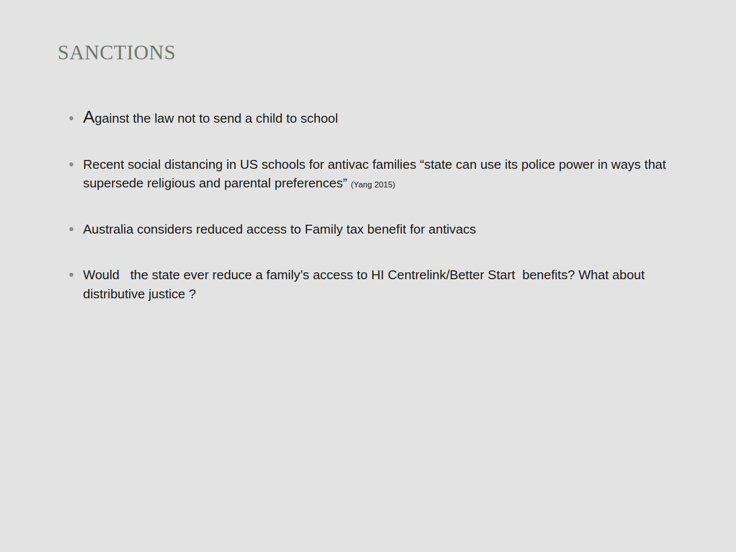Sanctions
Against the law not to send a child to school
Recent social distancing in US schools for antivac families “state can use its police power in ways that supersede religious and parental preferences” (Yang 2015)
Australia considers reduced access to Family tax benefit for antivacs
Would the state ever reduce a family’s access to HI Centrelink/Better Start benefits? What about distributive justice ?